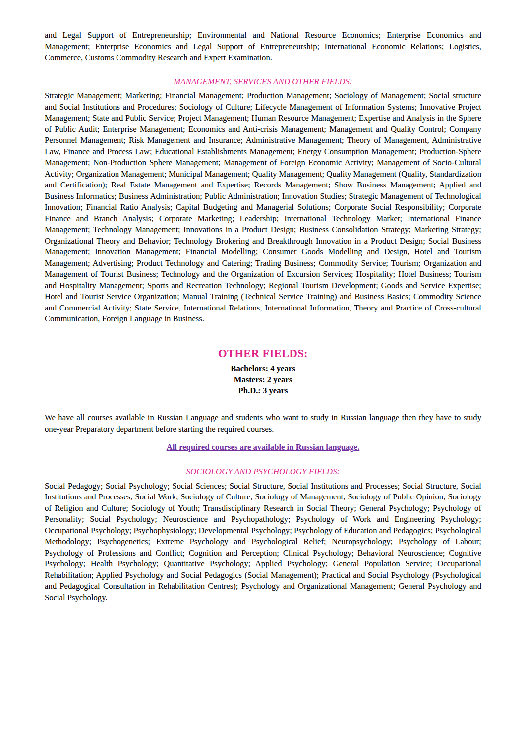and Legal Support of Entrepreneurship; Environmental and National Resource Economics; Enterprise Economics and Management; Enterprise Economics and Legal Support of Entrepreneurship; International Economic Relations; Logistics, Commerce, Customs Commodity Research and Expert Examination.
MANAGEMENT, SERVICES AND OTHER FIELDS:
Strategic Management; Marketing; Financial Management; Production Management; Sociology of Management; Social structure and Social Institutions and Procedures; Sociology of Culture; Lifecycle Management of Information Systems; Innovative Project Management; State and Public Service; Project Management; Human Resource Management; Expertise and Analysis in the Sphere of Public Audit; Enterprise Management; Economics and Anti-crisis Management; Management and Quality Control; Company Personnel Management; Risk Management and Insurance; Administrative Management; Theory of Management, Administrative Law, Finance and Process Law; Educational Establishments Management; Energy Consumption Management; Production-Sphere Management; Non-Production Sphere Management; Management of Foreign Economic Activity; Management of Socio-Cultural Activity; Organization Management; Municipal Management; Quality Management; Quality Management (Quality, Standardization and Certification); Real Estate Management and Expertise; Records Management; Show Business Management; Applied and Business Informatics; Business Administration; Public Administration; Innovation Studies; Strategic Management of Technological Innovation; Financial Ratio Analysis; Capital Budgeting and Managerial Solutions; Corporate Social Responsibility; Corporate Finance and Branch Analysis; Corporate Marketing; Leadership; International Technology Market; International Finance Management; Technology Management; Innovations in a Product Design; Business Consolidation Strategy; Marketing Strategy; Organizational Theory and Behavior; Technology Brokering and Breakthrough Innovation in a Product Design; Social Business Management; Innovation Management; Financial Modelling; Consumer Goods Modelling and Design, Hotel and Tourism Management; Advertising; Product Technology and Catering; Trading Business; Commodity Service; Tourism; Organization and Management of Tourist Business; Technology and the Organization of Excursion Services; Hospitality; Hotel Business; Tourism and Hospitality Management; Sports and Recreation Technology; Regional Tourism Development; Goods and Service Expertise; Hotel and Tourist Service Organization; Manual Training (Technical Service Training) and Business Basics; Commodity Science and Commercial Activity; State Service, International Relations, International Information, Theory and Practice of Cross-cultural Communication, Foreign Language in Business.
OTHER FIELDS:
Bachelors: 4 years
Masters: 2 years
Ph.D.: 3 years
We have all courses available in Russian Language and students who want to study in Russian language then they have to study one-year Preparatory department before starting the required courses.
All required courses are available in Russian language.
SOCIOLOGY AND PSYCHOLOGY FIELDS:
Social Pedagogy; Social Psychology; Social Sciences; Social Structure, Social Institutions and Processes; Social Structure, Social Institutions and Processes; Social Work; Sociology of Culture; Sociology of Management; Sociology of Public Opinion; Sociology of Religion and Culture; Sociology of Youth; Transdisciplinary Research in Social Theory; General Psychology; Psychology of Personality; Social Psychology; Neuroscience and Psychopathology; Psychology of Work and Engineering Psychology; Occupational Psychology; Psychophysiology; Developmental Psychology; Psychology of Education and Pedagogics; Psychological Methodology; Psychogenetics; Extreme Psychology and Psychological Relief; Neuropsychology; Psychology of Labour; Psychology of Professions and Conflict; Cognition and Perception; Clinical Psychology; Behavioral Neuroscience; Cognitive Psychology; Health Psychology; Quantitative Psychology; Applied Psychology; General Population Service; Occupational Rehabilitation; Applied Psychology and Social Pedagogics (Social Management); Practical and Social Psychology (Psychological and Pedagogical Consultation in Rehabilitation Centres); Psychology and Organizational Management; General Psychology and Social Psychology.